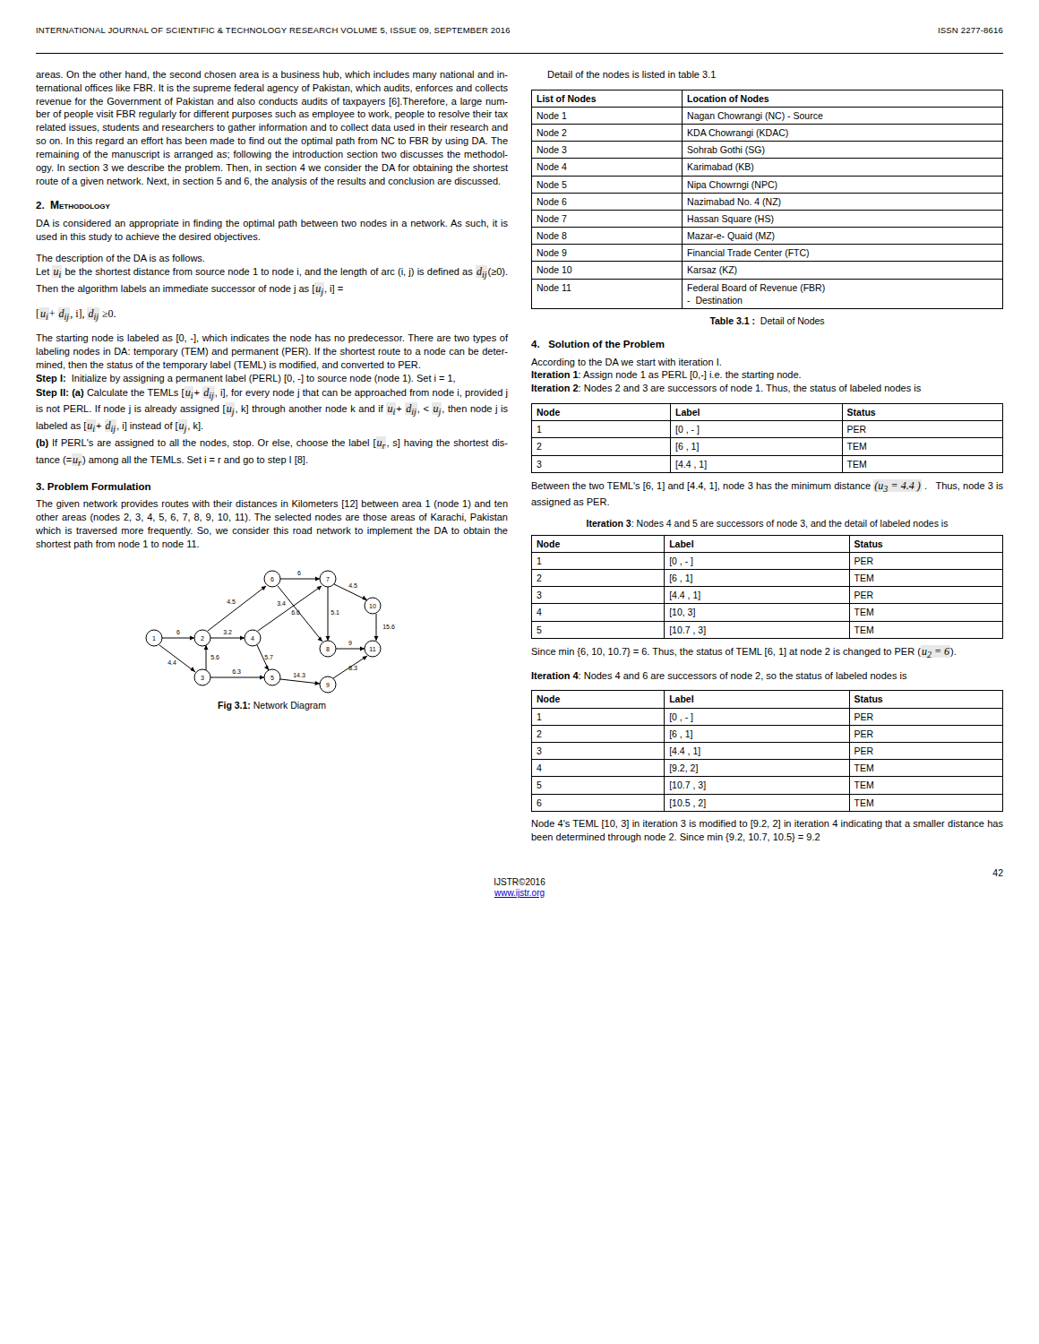INTERNATIONAL JOURNAL OF SCIENTIFIC & TECHNOLOGY RESEARCH VOLUME 5, ISSUE 09, SEPTEMBER 2016 ISSN 2277-8616
areas. On the other hand, the second chosen area is a business hub, which includes many national and international offices like FBR. It is the supreme federal agency of Pakistan, which audits, enforces and collects revenue for the Government of Pakistan and also conducts audits of taxpayers [6].Therefore, a large number of people visit FBR regularly for different purposes such as employee to work, people to resolve their tax related issues, students and researchers to gather information and to collect data used in their research and so on. In this regard an effort has been made to find out the optimal path from NC to FBR by using DA. The remaining of the manuscript is arranged as; following the introduction section two discusses the methodology. In section 3 we describe the problem. Then, in section 4 we consider the DA for obtaining the shortest route of a given network. Next, in section 5 and 6, the analysis of the results and conclusion are discussed.
2. Methodology
DA is considered an appropriate in finding the optimal path between two nodes in a network. As such, it is used in this study to achieve the desired objectives.
The description of the DA is as follows.
Let ui be the shortest distance from source node 1 to node i, and the length of arc (i, j) is defined as dij(≥0). Then the algorithm labels an immediate successor of node j as [uj, i] =
[ui+ dij, i], dij ≥0.
The starting node is labeled as [0, -], which indicates the node has no predecessor. There are two types of labeling nodes in DA: temporary (TEM) and permanent (PER). If the shortest route to a node can be determined, then the status of the temporary label (TEML) is modified, and converted to PER.
Step I: Initialize by assigning a permanent label (PERL) [0, -] to source node (node 1). Set i = 1,
Step II: (a) Calculate the TEMLs [ui+ dij, i], for every node j that can be approached from node i, provided j is not PERL. If node j is already assigned [uj, k] through another node k and if ui+ dij, < uj, then node j is labeled as [ui+ dij, i] instead of [uj, k].
(b) If PERL's are assigned to all the nodes, stop. Or else, choose the label [ur, s] having the shortest distance (=ur) among all the TEMLs. Set i = r and go to step I [8].
3. Problem Formulation
The given network provides routes with their distances in Kilometers [12] between area 1 (node 1) and ten other areas (nodes 2, 3, 4, 5, 6, 7, 8, 9, 10, 11). The selected nodes are those areas of Karachi, Pakistan which is traversed more frequently. So, we consider this road network to implement the DA to obtain the shortest path from node 1 to node 11.
1 2 3 4 5 6 7 8 9 10 11 6 4.4 3.2 4.5 5.6 6.3 3.4 5.7 6 6.6 5.1 4.5 15.6 9 14.3 8.3
Fig 3.1: Network Diagram
Detail of the nodes is listed in table 3.1
| List of Nodes | Location of Nodes |
| --- | --- |
| Node 1 | Nagan Chowrangi (NC) - Source |
| Node 2 | KDA Chowrangi (KDAC) |
| Node 3 | Sohrab Gothi (SG) |
| Node 4 | Karimabad (KB) |
| Node 5 | Nipa Chowrngi (NPC) |
| Node 6 | Nazimabad No. 4 (NZ) |
| Node 7 | Hassan Square (HS) |
| Node 8 | Mazar-e- Quaid (MZ) |
| Node 9 | Financial Trade Center (FTC) |
| Node 10 | Karsaz (KZ) |
| Node 11 | Federal Board of Revenue (FBR) - Destination |
Table 3.1 : Detail of Nodes
4. Solution of the Problem
According to the DA we start with iteration I.
Iteration 1: Assign node 1 as PERL [0,-] i.e. the starting node.
Iteration 2: Nodes 2 and 3 are successors of node 1. Thus, the status of labeled nodes is
| Node | Label | Status |
| --- | --- | --- |
| 1 | [0 , - ] | PER |
| 2 | [6 , 1] | TEM |
| 3 | [4.4 , 1] | TEM |
Between the two TEML's [6, 1] and [4.4, 1], node 3 has the minimum distance (u3 = 4.4 ) . Thus, node 3 is assigned as PER.
Iteration 3: Nodes 4 and 5 are successors of node 3, and the detail of labeled nodes is
| Node | Label | Status |
| --- | --- | --- |
| 1 | [0 , - ] | PER |
| 2 | [6 , 1] | TEM |
| 3 | [4.4 , 1] | PER |
| 4 | [10, 3] | TEM |
| 5 | [10.7 , 3] | TEM |
Since min {6, 10, 10.7} = 6. Thus, the status of TEML [6, 1] at node 2 is changed to PER (u2 = 6).
Iteration 4: Nodes 4 and 6 are successors of node 2, so the status of labeled nodes is
| Node | Label | Status |
| --- | --- | --- |
| 1 | [0 , - ] | PER |
| 2 | [6 , 1] | PER |
| 3 | [4.4 , 1] | PER |
| 4 | [9.2, 2] | TEM |
| 5 | [10.7 , 3] | TEM |
| 6 | [10.5 , 2] | TEM |
Node 4's TEML [10, 3] in iteration 3 is modified to [9.2, 2] in iteration 4 indicating that a smaller distance has been determined through node 2. Since min {9.2, 10.7, 10.5} = 9.2
42
IJSTR©2016
www.ijstr.org